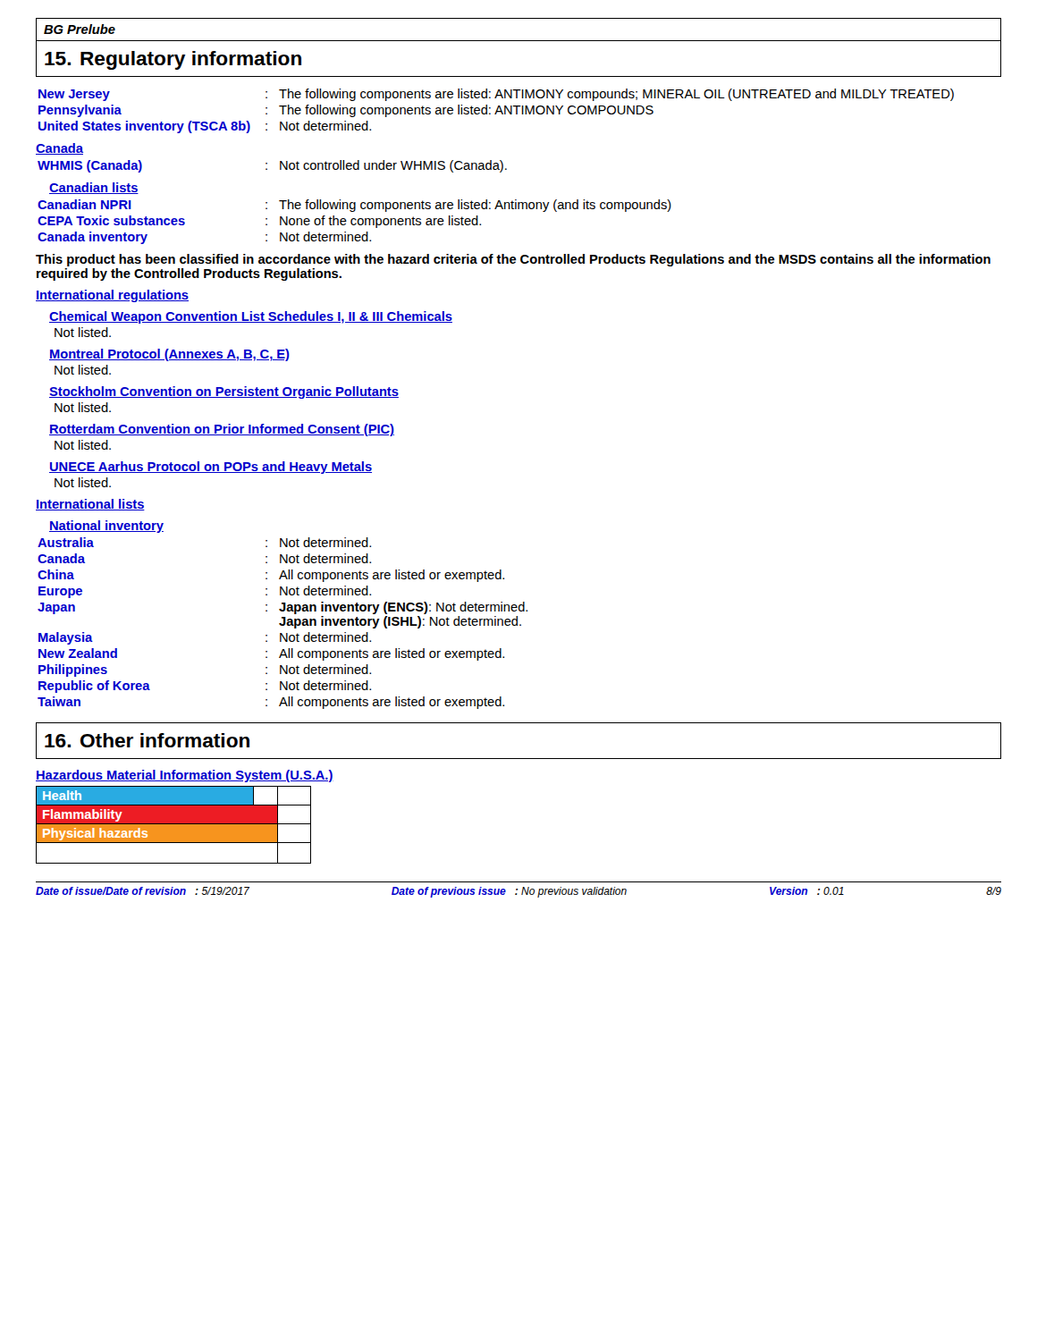BG Prelube
15. Regulatory information
| New Jersey | : | The following components are listed: ANTIMONY compounds; MINERAL OIL (UNTREATED and MILDLY TREATED) |
| Pennsylvania | : | The following components are listed: ANTIMONY COMPOUNDS |
| United States inventory (TSCA 8b) | : | Not determined. |
Canada
| WHMIS (Canada) | : | Not controlled under WHMIS (Canada). |
Canadian lists
| Canadian NPRI | : | The following components are listed: Antimony (and its compounds) |
| CEPA Toxic substances | : | None of the components are listed. |
| Canada inventory | : | Not determined. |
This product has been classified in accordance with the hazard criteria of the Controlled Products Regulations and the MSDS contains all the information required by the Controlled Products Regulations.
International regulations
Chemical Weapon Convention List Schedules I, II & III Chemicals
Not listed.
Montreal Protocol (Annexes A, B, C, E)
Not listed.
Stockholm Convention on Persistent Organic Pollutants
Not listed.
Rotterdam Convention on Prior Informed Consent (PIC)
Not listed.
UNECE Aarhus Protocol on POPs and Heavy Metals
Not listed.
International lists
National inventory
| Australia | : | Not determined. |
| Canada | : | Not determined. |
| China | : | All components are listed or exempted. |
| Europe | : | Not determined. |
| Japan | : | Japan inventory (ENCS) : Not determined. Japan inventory (ISHL) : Not determined. |
| Malaysia | : | Not determined. |
| New Zealand | : | All components are listed or exempted. |
| Philippines | : | Not determined. |
| Republic of Korea | : | Not determined. |
| Taiwan | : | All components are listed or exempted. |
16. Other information
Hazardous Material Information System (U.S.A.)
| Health | * | 2 |
| Flammability | 1 |
| Physical hazards | 0 |
Date of issue/Date of revision : 5/19/2017 Date of previous issue : No previous validation Version : 0.01 8/9